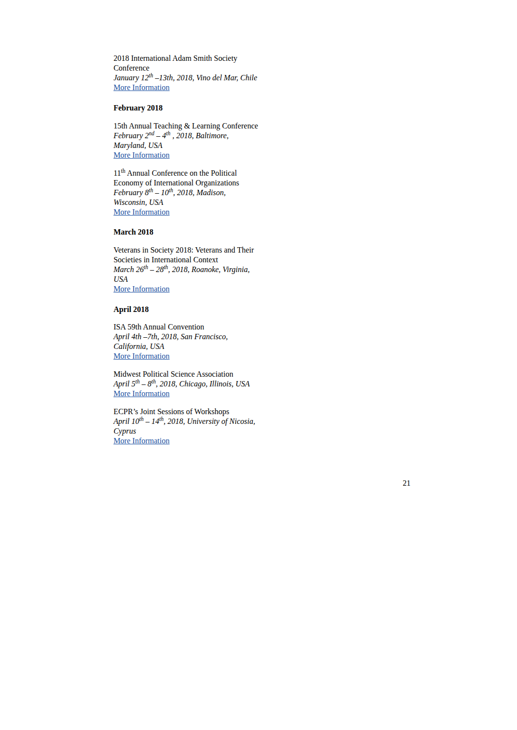2018 International Adam Smith Society Conference January 12th –13th, 2018, Vino del Mar, Chile More Information
February 2018
15th Annual Teaching & Learning Conference February 2nd – 4th , 2018, Baltimore, Maryland, USA More Information
11th Annual Conference on the Political Economy of International Organizations February 8th – 10th, 2018, Madison, Wisconsin, USA More Information
March 2018
Veterans in Society 2018: Veterans and Their Societies in International Context March 26th – 28th, 2018, Roanoke, Virginia, USA More Information
April 2018
ISA 59th Annual Convention April 4th –7th, 2018, San Francisco, California, USA More Information
Midwest Political Science Association April 5th – 8th, 2018, Chicago, Illinois, USA More Information
ECPR’s Joint Sessions of Workshops April 10th – 14th, 2018, University of Nicosia, Cyprus More Information
21